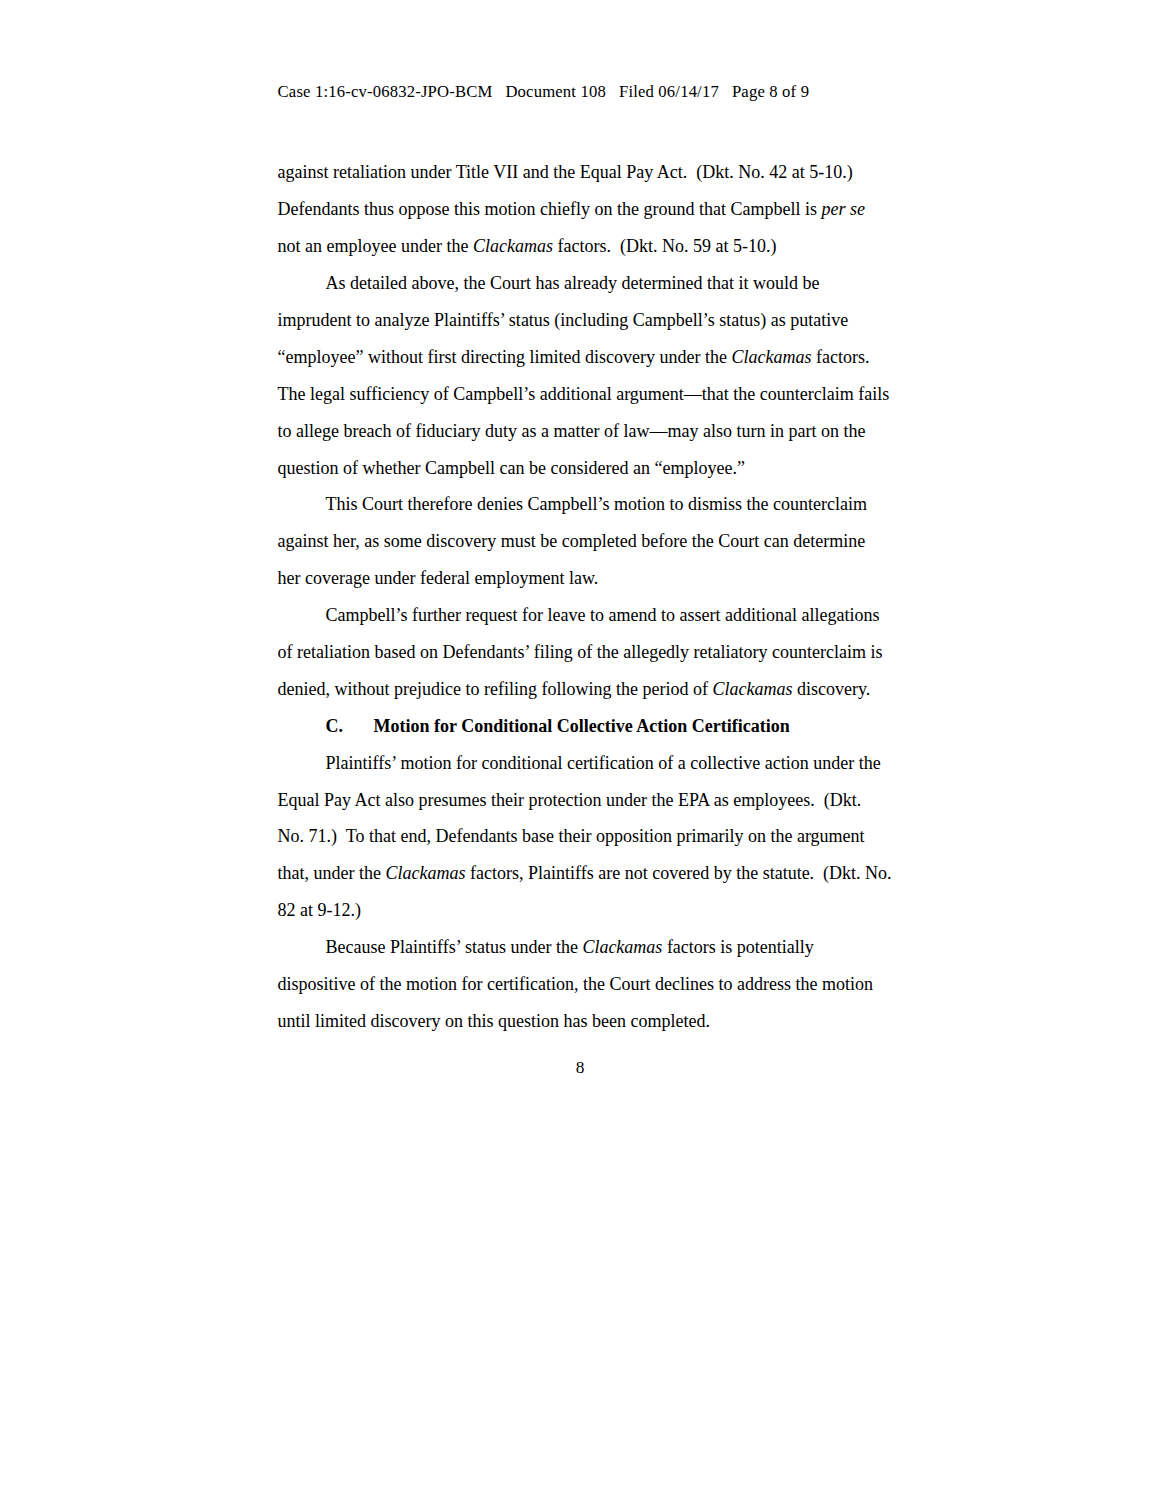Case 1:16-cv-06832-JPO-BCM Document 108 Filed 06/14/17 Page 8 of 9
against retaliation under Title VII and the Equal Pay Act. (Dkt. No. 42 at 5-10.) Defendants thus oppose this motion chiefly on the ground that Campbell is per se not an employee under the Clackamas factors. (Dkt. No. 59 at 5-10.)
As detailed above, the Court has already determined that it would be imprudent to analyze Plaintiffs’ status (including Campbell’s status) as putative “employee” without first directing limited discovery under the Clackamas factors. The legal sufficiency of Campbell’s additional argument—that the counterclaim fails to allege breach of fiduciary duty as a matter of law—may also turn in part on the question of whether Campbell can be considered an “employee.”
This Court therefore denies Campbell’s motion to dismiss the counterclaim against her, as some discovery must be completed before the Court can determine her coverage under federal employment law.
Campbell’s further request for leave to amend to assert additional allegations of retaliation based on Defendants’ filing of the allegedly retaliatory counterclaim is denied, without prejudice to refiling following the period of Clackamas discovery.
C. Motion for Conditional Collective Action Certification
Plaintiffs’ motion for conditional certification of a collective action under the Equal Pay Act also presumes their protection under the EPA as employees. (Dkt. No. 71.) To that end, Defendants base their opposition primarily on the argument that, under the Clackamas factors, Plaintiffs are not covered by the statute. (Dkt. No. 82 at 9-12.)
Because Plaintiffs’ status under the Clackamas factors is potentially dispositive of the motion for certification, the Court declines to address the motion until limited discovery on this question has been completed.
8